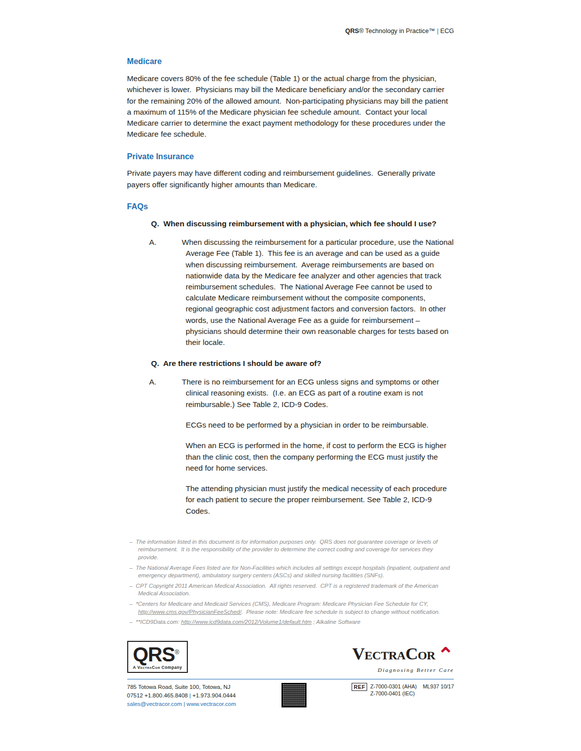QRS® Technology in Practice™ | ECG
Medicare
Medicare covers 80% of the fee schedule (Table 1) or the actual charge from the physician, whichever is lower. Physicians may bill the Medicare beneficiary and/or the secondary carrier for the remaining 20% of the allowed amount. Non-participating physicians may bill the patient a maximum of 115% of the Medicare physician fee schedule amount. Contact your local Medicare carrier to determine the exact payment methodology for these procedures under the Medicare fee schedule.
Private Insurance
Private payers may have different coding and reimbursement guidelines. Generally private payers offer significantly higher amounts than Medicare.
FAQs
Q. When discussing reimbursement with a physician, which fee should I use?
A. When discussing the reimbursement for a particular procedure, use the National Average Fee (Table 1). This fee is an average and can be used as a guide when discussing reimbursement. Average reimbursements are based on nationwide data by the Medicare fee analyzer and other agencies that track reimbursement schedules. The National Average Fee cannot be used to calculate Medicare reimbursement without the composite components, regional geographic cost adjustment factors and conversion factors. In other words, use the National Average Fee as a guide for reimbursement – physicians should determine their own reasonable charges for tests based on their locale.
Q. Are there restrictions I should be aware of?
A. There is no reimbursement for an ECG unless signs and symptoms or other clinical reasoning exists. (I.e. an ECG as part of a routine exam is not reimbursable.) See Table 2, ICD-9 Codes.
ECGs need to be performed by a physician in order to be reimbursable.
When an ECG is performed in the home, if cost to perform the ECG is higher than the clinic cost, then the company performing the ECG must justify the need for home services.
The attending physician must justify the medical necessity of each procedure for each patient to secure the proper reimbursement. See Table 2, ICD-9 Codes.
– The information listed in this document is for information purposes only. QRS does not guarantee coverage or levels of reimbursement. It is the responsibility of the provider to determine the correct coding and coverage for services they provide.
– The National Average Fees listed are for Non-Facilities which includes all settings except hospitals (inpatient, outpatient and emergency department), ambulatory surgery centers (ASCs) and skilled nursing facilities (SNFs).
– CPT Copyright 2011 American Medical Association. All rights reserved. CPT is a registered trademark of the American Medical Association.
– *Centers for Medicare and Medicaid Services (CMS), Medicare Program: Medicare Physician Fee Schedule for CY, http://www.cms.gov/PhysicianFeeSched/. Please note: Medicare fee schedule is subject to change without notification.
– **ICD9Data.com: http://www.icd9data.com/2012/Volume1/default.htm ; Alkaline Software
QRS® A VectraCor Company
Vectra Cor⌃
Diagnosing Better Care
785 Totowa Road, Suite 100, Totowa, NJ
07512 +1.800.465.8408 | +1.973.904.0444
sales@vectracor.com | www.vectracor.com
REF Z-7000-0301 (AHA)
Z-7000-0401 (IEC) ML937 10/17